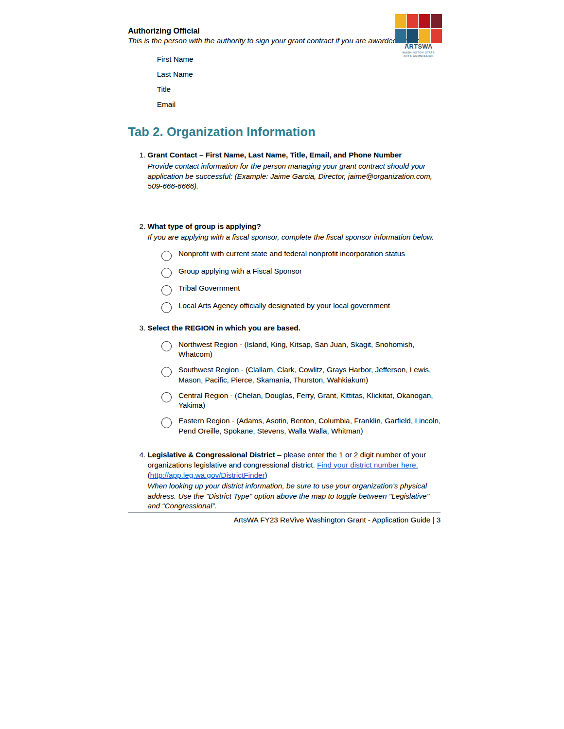ARTSWA
WASHINGTON STATE
ARTS COMMISSION
Authorizing Official
This is the person with the authority to sign your grant contract if you are awarded a grant.
First Name
Last Name
Title
Email
Tab 2. Organization Information
Grant Contact – First Name, Last Name, Title, Email, and Phone Number
Provide contact information for the person managing your grant contract should your application be successful: (Example: Jaime Garcia, Director, jaime@organization.com, 509-666-6666).
What type of group is applying?
If you are applying with a fiscal sponsor, complete the fiscal sponsor information below.
Nonprofit with current state and federal nonprofit incorporation status
Group applying with a Fiscal Sponsor
Tribal Government
Local Arts Agency officially designated by your local government
Select the REGION in which you are based.
Northwest Region - (Island, King, Kitsap, San Juan, Skagit, Snohomish, Whatcom)
Southwest Region - (Clallam, Clark, Cowlitz, Grays Harbor, Jefferson, Lewis, Mason, Pacific, Pierce, Skamania, Thurston, Wahkiakum)
Central Region - (Chelan, Douglas, Ferry, Grant, Kittitas, Klickitat, Okanogan, Yakima)
Eastern Region - (Adams, Asotin, Benton, Columbia, Franklin, Garfield, Lincoln, Pend Oreille, Spokane, Stevens, Walla Walla, Whitman)
Legislative & Congressional District – please enter the 1 or 2 digit number of your organizations legislative and congressional district. Find your district number here. (http://app.leg.wa.gov/DistrictFinder)
When looking up your district information, be sure to use your organization's physical address. Use the "District Type" option above the map to toggle between "Legislative" and “Congressional”.
ArtsWA FY23 ReVive Washington Grant - Application Guide | 3